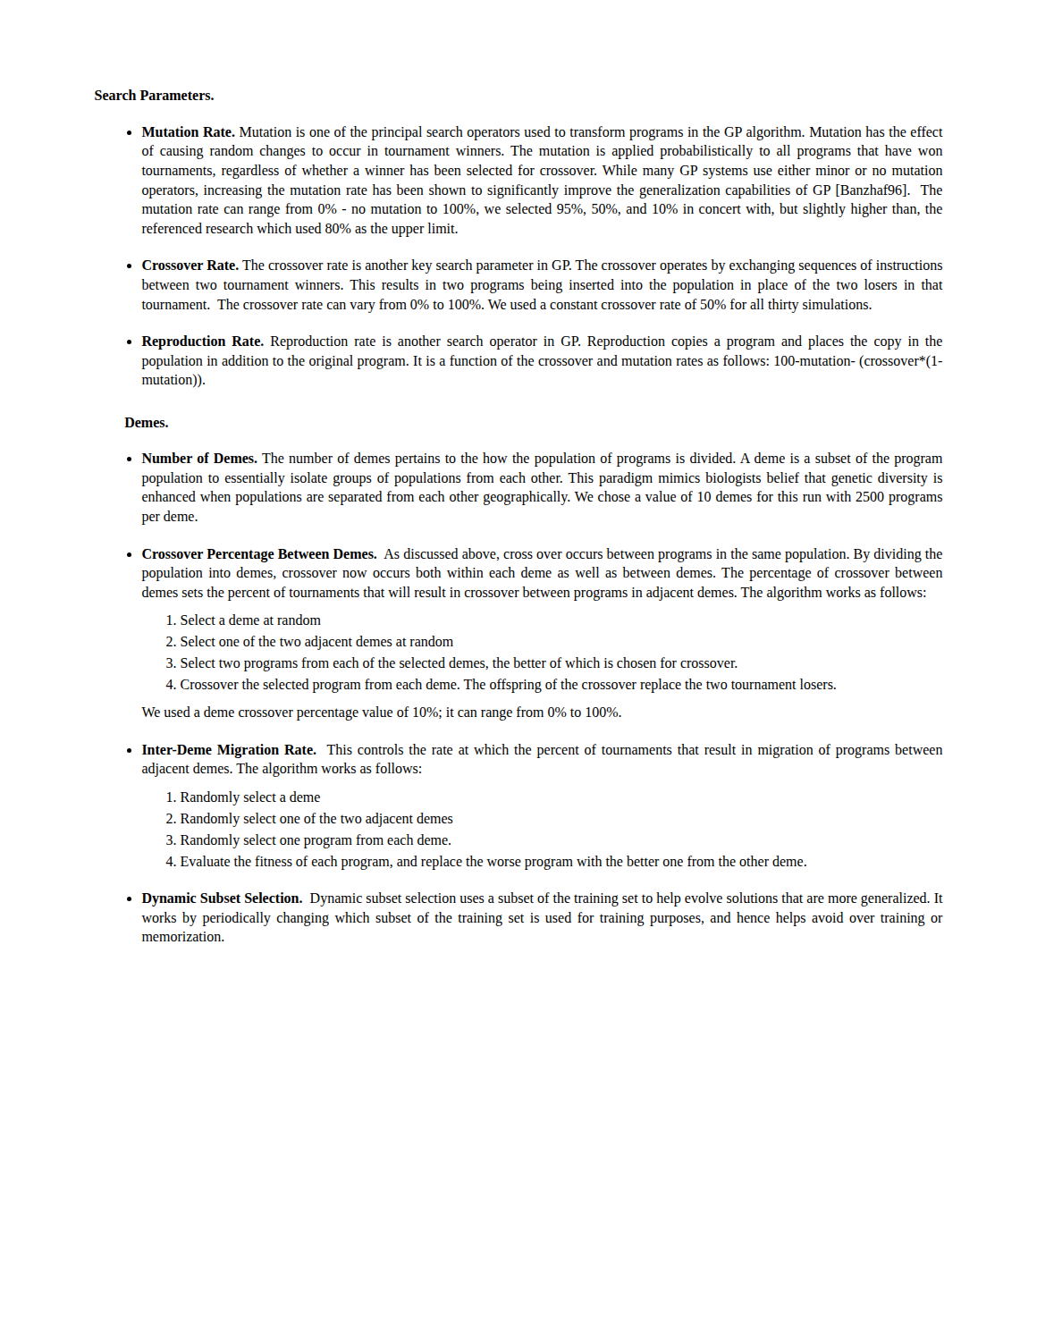Search Parameters.
Mutation Rate. Mutation is one of the principal search operators used to transform programs in the GP algorithm. Mutation has the effect of causing random changes to occur in tournament winners. The mutation is applied probabilistically to all programs that have won tournaments, regardless of whether a winner has been selected for crossover. While many GP systems use either minor or no mutation operators, increasing the mutation rate has been shown to significantly improve the generalization capabilities of GP [Banzhaf96]. The mutation rate can range from 0% - no mutation to 100%, we selected 95%, 50%, and 10% in concert with, but slightly higher than, the referenced research which used 80% as the upper limit.
Crossover Rate. The crossover rate is another key search parameter in GP. The crossover operates by exchanging sequences of instructions between two tournament winners. This results in two programs being inserted into the population in place of the two losers in that tournament. The crossover rate can vary from 0% to 100%. We used a constant crossover rate of 50% for all thirty simulations.
Reproduction Rate. Reproduction rate is another search operator in GP. Reproduction copies a program and places the copy in the population in addition to the original program. It is a function of the crossover and mutation rates as follows: 100-mutation- (crossover*(1-mutation)).
Demes.
Number of Demes. The number of demes pertains to the how the population of programs is divided. A deme is a subset of the program population to essentially isolate groups of populations from each other. This paradigm mimics biologists belief that genetic diversity is enhanced when populations are separated from each other geographically. We chose a value of 10 demes for this run with 2500 programs per deme.
Crossover Percentage Between Demes. As discussed above, cross over occurs between programs in the same population. By dividing the population into demes, crossover now occurs both within each deme as well as between demes. The percentage of crossover between demes sets the percent of tournaments that will result in crossover between programs in adjacent demes. The algorithm works as follows:
Select a deme at random
Select one of the two adjacent demes at random
Select two programs from each of the selected demes, the better of which is chosen for crossover.
Crossover the selected program from each deme. The offspring of the crossover replace the two tournament losers.
We used a deme crossover percentage value of 10%; it can range from 0% to 100%.
Inter-Deme Migration Rate. This controls the rate at which the percent of tournaments that result in migration of programs between adjacent demes. The algorithm works as follows:
Randomly select a deme
Randomly select one of the two adjacent demes
Randomly select one program from each deme.
Evaluate the fitness of each program, and replace the worse program with the better one from the other deme.
Dynamic Subset Selection. Dynamic subset selection uses a subset of the training set to help evolve solutions that are more generalized. It works by periodically changing which subset of the training set is used for training purposes, and hence helps avoid over training or memorization.